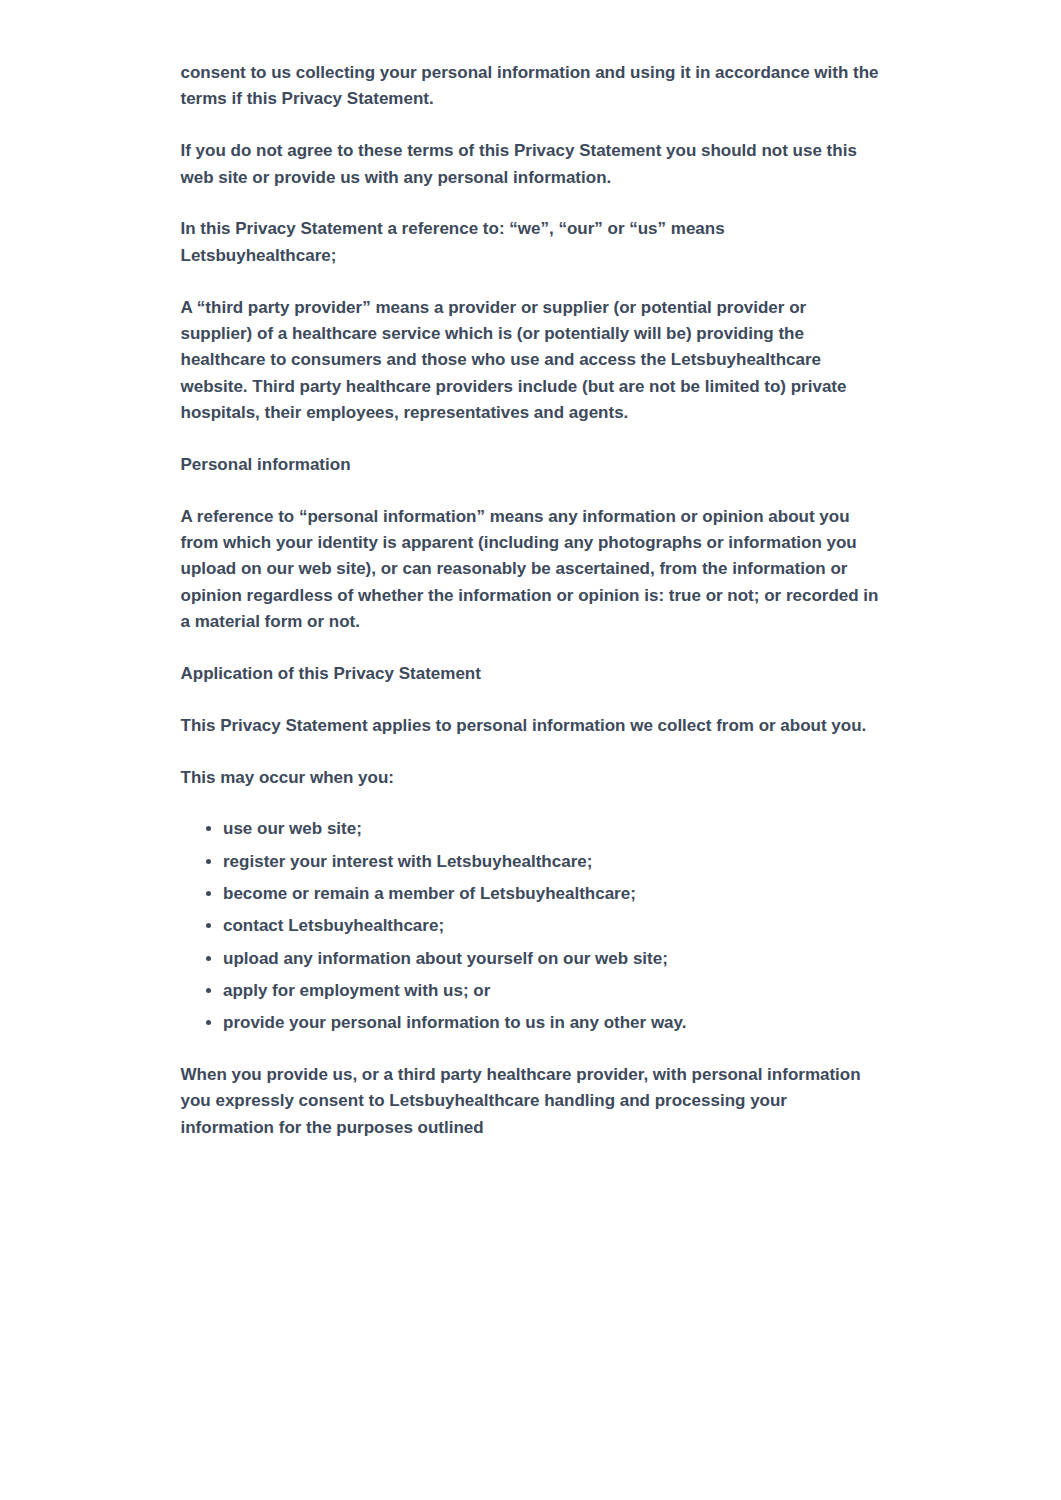consent to us collecting your personal information and using it in accordance with the terms if this Privacy Statement.
If you do not agree to these terms of this Privacy Statement you should not use this web site or provide us with any personal information.
In this Privacy Statement a reference to: “we”, “our” or “us” means Letsbuyhealthcare;
A “third party provider” means a provider or supplier (or potential provider or supplier) of a healthcare service which is (or potentially will be) providing the healthcare to consumers and those who use and access the Letsbuyhealthcare website. Third party healthcare providers include (but are not be limited to) private hospitals, their employees, representatives and agents.
Personal information
A reference to “personal information” means any information or opinion about you from which your identity is apparent (including any photographs or information you upload on our web site), or can reasonably be ascertained, from the information or opinion regardless of whether the information or opinion is: true or not; or recorded in a material form or not.
Application of this Privacy Statement
This Privacy Statement applies to personal information we collect from or about you.
This may occur when you:
use our web site;
register your interest with Letsbuyhealthcare;
become or remain a member of Letsbuyhealthcare;
contact Letsbuyhealthcare;
upload any information about yourself on our web site;
apply for employment with us; or
provide your personal information to us in any other way.
When you provide us, or a third party healthcare provider, with personal information you expressly consent to Letsbuyhealthcare handling and processing your information for the purposes outlined